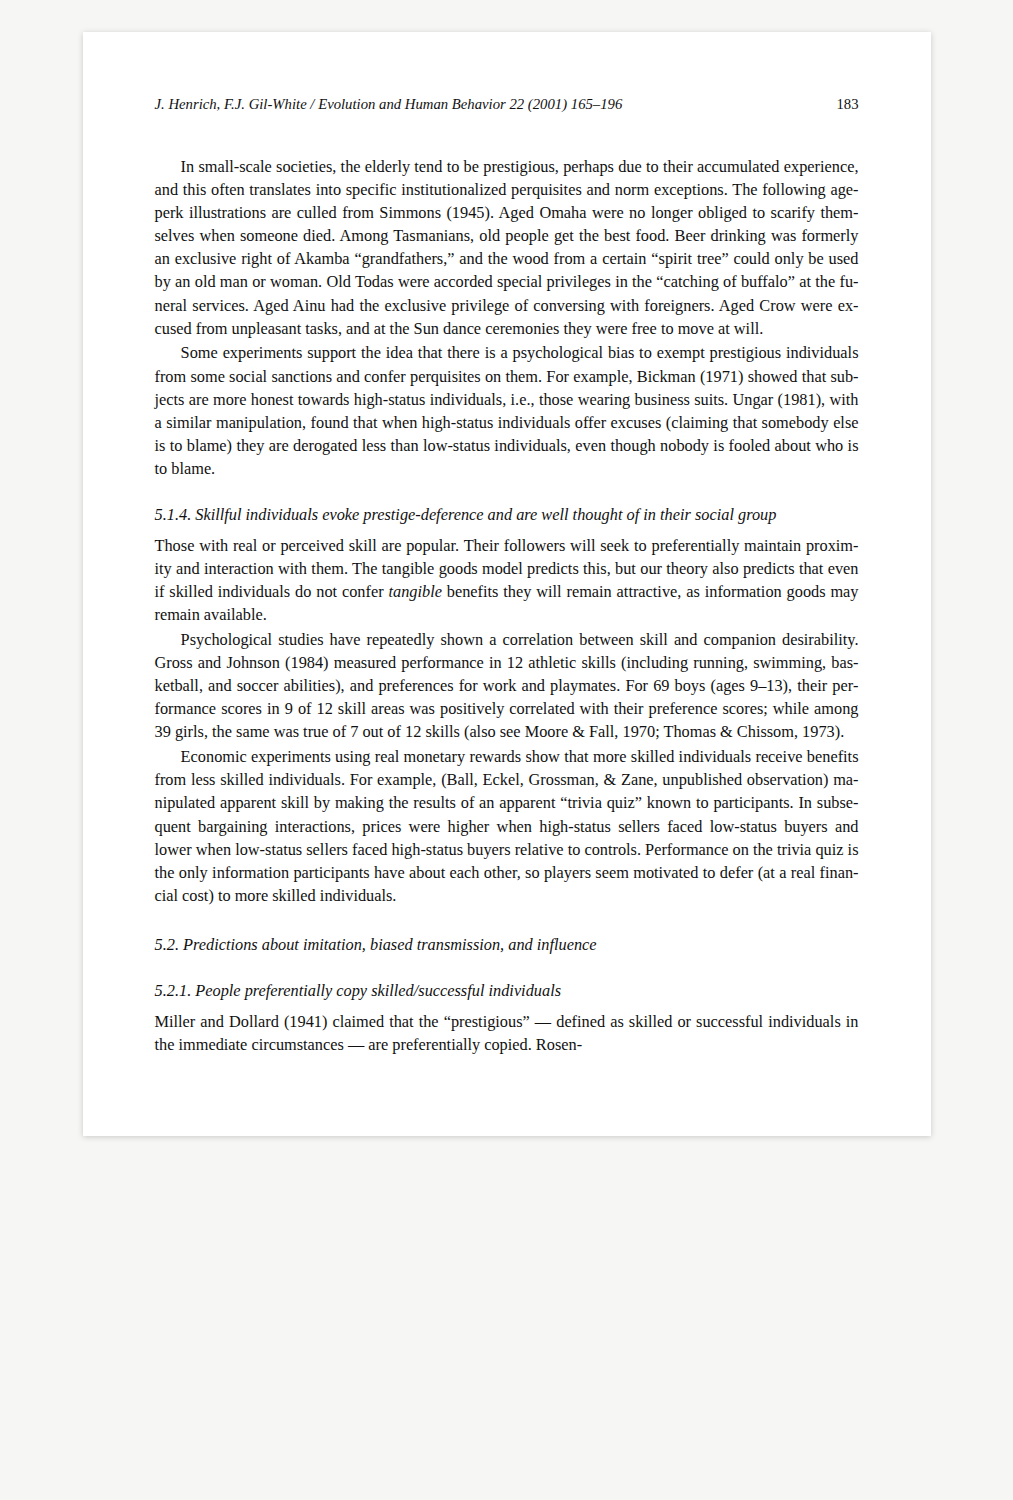J. Henrich, F.J. Gil-White / Evolution and Human Behavior 22 (2001) 165–196 183
In small-scale societies, the elderly tend to be prestigious, perhaps due to their accumulated experience, and this often translates into specific institutionalized perquisites and norm exceptions. The following age-perk illustrations are culled from Simmons (1945). Aged Omaha were no longer obliged to scarify themselves when someone died. Among Tasmanians, old people get the best food. Beer drinking was formerly an exclusive right of Akamba “grandfathers,” and the wood from a certain “spirit tree” could only be used by an old man or woman. Old Todas were accorded special privileges in the “catching of buffalo” at the funeral services. Aged Ainu had the exclusive privilege of conversing with foreigners. Aged Crow were excused from unpleasant tasks, and at the Sun dance ceremonies they were free to move at will.
Some experiments support the idea that there is a psychological bias to exempt prestigious individuals from some social sanctions and confer perquisites on them. For example, Bickman (1971) showed that subjects are more honest towards high-status individuals, i.e., those wearing business suits. Ungar (1981), with a similar manipulation, found that when high-status individuals offer excuses (claiming that somebody else is to blame) they are derogated less than low-status individuals, even though nobody is fooled about who is to blame.
5.1.4. Skillful individuals evoke prestige-deference and are well thought of in their social group
Those with real or perceived skill are popular. Their followers will seek to preferentially maintain proximity and interaction with them. The tangible goods model predicts this, but our theory also predicts that even if skilled individuals do not confer tangible benefits they will remain attractive, as information goods may remain available.
Psychological studies have repeatedly shown a correlation between skill and companion desirability. Gross and Johnson (1984) measured performance in 12 athletic skills (including running, swimming, basketball, and soccer abilities), and preferences for work and playmates. For 69 boys (ages 9–13), their performance scores in 9 of 12 skill areas was positively correlated with their preference scores; while among 39 girls, the same was true of 7 out of 12 skills (also see Moore & Fall, 1970; Thomas & Chissom, 1973).
Economic experiments using real monetary rewards show that more skilled individuals receive benefits from less skilled individuals. For example, (Ball, Eckel, Grossman, & Zane, unpublished observation) manipulated apparent skill by making the results of an apparent “trivia quiz” known to participants. In subsequent bargaining interactions, prices were higher when high-status sellers faced low-status buyers and lower when low-status sellers faced high-status buyers relative to controls. Performance on the trivia quiz is the only information participants have about each other, so players seem motivated to defer (at a real financial cost) to more skilled individuals.
5.2. Predictions about imitation, biased transmission, and influence
5.2.1. People preferentially copy skilled/successful individuals
Miller and Dollard (1941) claimed that the “prestigious” — defined as skilled or successful individuals in the immediate circumstances — are preferentially copied. Rosen-